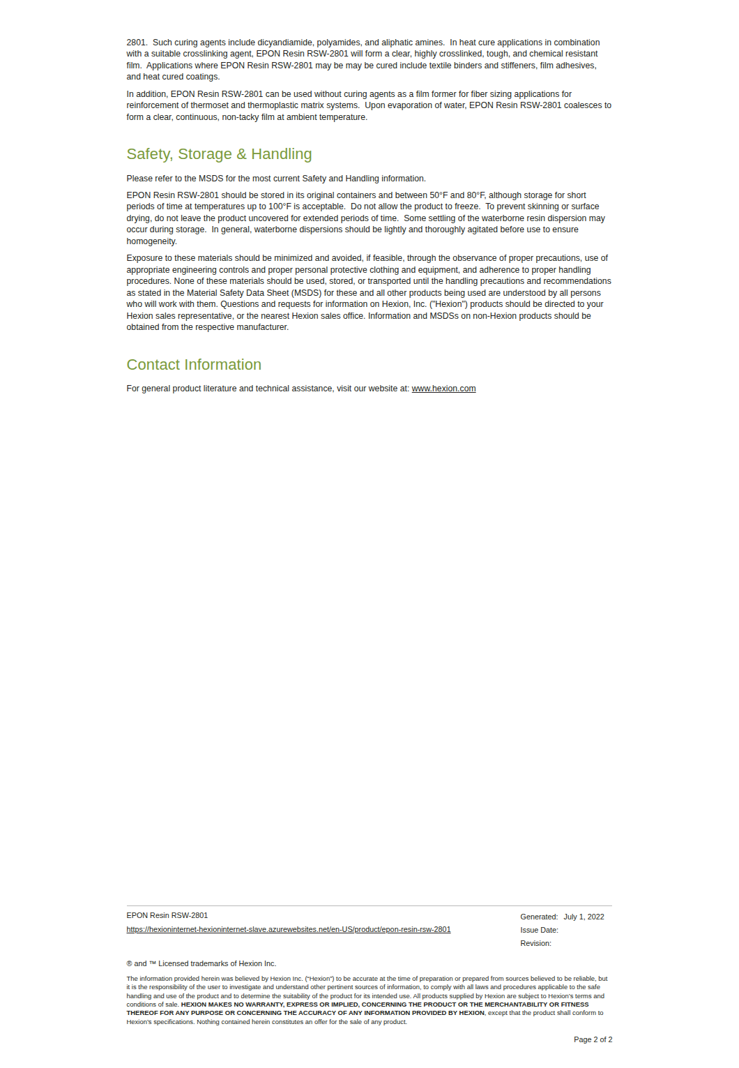2801. Such curing agents include dicyandiamide, polyamides, and aliphatic amines. In heat cure applications in combination with a suitable crosslinking agent, EPON Resin RSW-2801 will form a clear, highly crosslinked, tough, and chemical resistant film. Applications where EPON Resin RSW-2801 may be may be cured include textile binders and stiffeners, film adhesives, and heat cured coatings.
In addition, EPON Resin RSW-2801 can be used without curing agents as a film former for fiber sizing applications for reinforcement of thermoset and thermoplastic matrix systems. Upon evaporation of water, EPON Resin RSW-2801 coalesces to form a clear, continuous, non-tacky film at ambient temperature.
Safety, Storage & Handling
Please refer to the MSDS for the most current Safety and Handling information.
EPON Resin RSW-2801 should be stored in its original containers and between 50°F and 80°F, although storage for short periods of time at temperatures up to 100°F is acceptable. Do not allow the product to freeze. To prevent skinning or surface drying, do not leave the product uncovered for extended periods of time. Some settling of the waterborne resin dispersion may occur during storage. In general, waterborne dispersions should be lightly and thoroughly agitated before use to ensure homogeneity.
Exposure to these materials should be minimized and avoided, if feasible, through the observance of proper precautions, use of appropriate engineering controls and proper personal protective clothing and equipment, and adherence to proper handling procedures. None of these materials should be used, stored, or transported until the handling precautions and recommendations as stated in the Material Safety Data Sheet (MSDS) for these and all other products being used are understood by all persons who will work with them. Questions and requests for information on Hexion, Inc. ("Hexion") products should be directed to your Hexion sales representative, or the nearest Hexion sales office. Information and MSDSs on non-Hexion products should be obtained from the respective manufacturer.
Contact Information
For general product literature and technical assistance, visit our website at: www.hexion.com
EPON Resin RSW-2801
https://hexioninternet-hexioninternet-slave.azurewebsites.net/en-US/product/epon-resin-rsw-2801
Generated: July 1, 2022
Issue Date:
Revision:
® and ™ Licensed trademarks of Hexion Inc.
The information provided herein was believed by Hexion Inc. (“Hexion”) to be accurate at the time of preparation or prepared from sources believed to be reliable, but it is the responsibility of the user to investigate and understand other pertinent sources of information, to comply with all laws and procedures applicable to the safe handling and use of the product and to determine the suitability of the product for its intended use. All products supplied by Hexion are subject to Hexion’s terms and conditions of sale. HEXION MAKES NO WARRANTY, EXPRESS OR IMPLIED, CONCERNING THE PRODUCT OR THE MERCHANTABILITY OR FITNESS THEREOF FOR ANY PURPOSE OR CONCERNING THE ACCURACY OF ANY INFORMATION PROVIDED BY HEXION, except that the product shall conform to Hexion’s specifications. Nothing contained herein constitutes an offer for the sale of any product.
Page 2 of 2